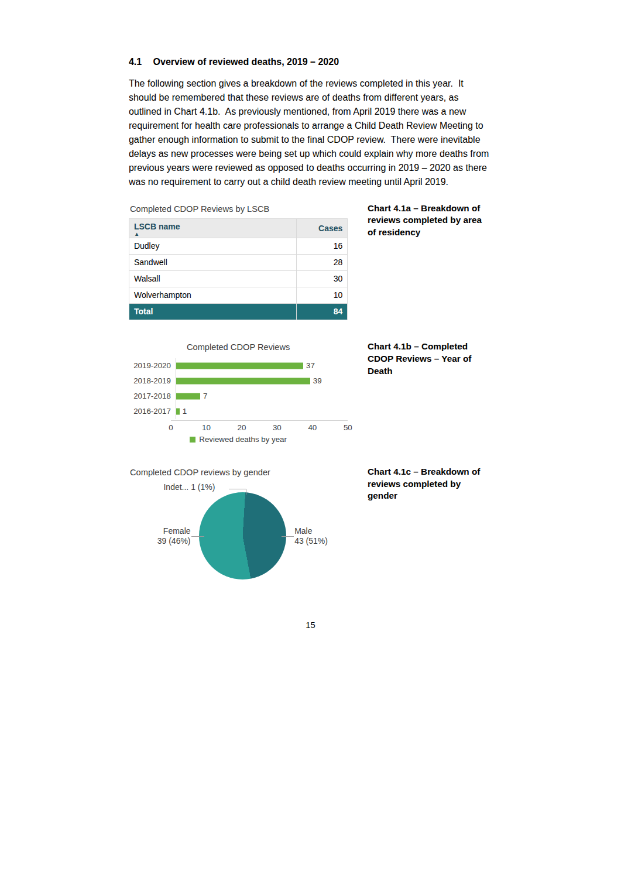4.1 Overview of reviewed deaths, 2019 – 2020
The following section gives a breakdown of the reviews completed in this year. It should be remembered that these reviews are of deaths from different years, as outlined in Chart 4.1b. As previously mentioned, from April 2019 there was a new requirement for health care professionals to arrange a Child Death Review Meeting to gather enough information to submit to the final CDOP review. There were inevitable delays as new processes were being set up which could explain why more deaths from previous years were reviewed as opposed to deaths occurring in 2019 – 2020 as there was no requirement to carry out a child death review meeting until April 2019.
Completed CDOP Reviews by LSCB
| LSCB name ▲ | Cases |
| --- | --- |
| Dudley | 16 |
| Sandwell | 28 |
| Walsall | 30 |
| Wolverhampton | 10 |
| Total | 84 |
Chart 4.1a – Breakdown of reviews completed by area of residency
Completed CDOP Reviews
2019-2020
37
2018-2019
39
2017-2018
7
2016-2017
1
0 10 20 30 40 50
Reviewed deaths by year
Chart 4.1b – Completed CDOP Reviews – Year of Death
Completed CDOP reviews by gender
Indet... 1 (1%)
Female
39 (46%)
Male
43 (51%)
Chart 4.1c – Breakdown of reviews completed by gender
15